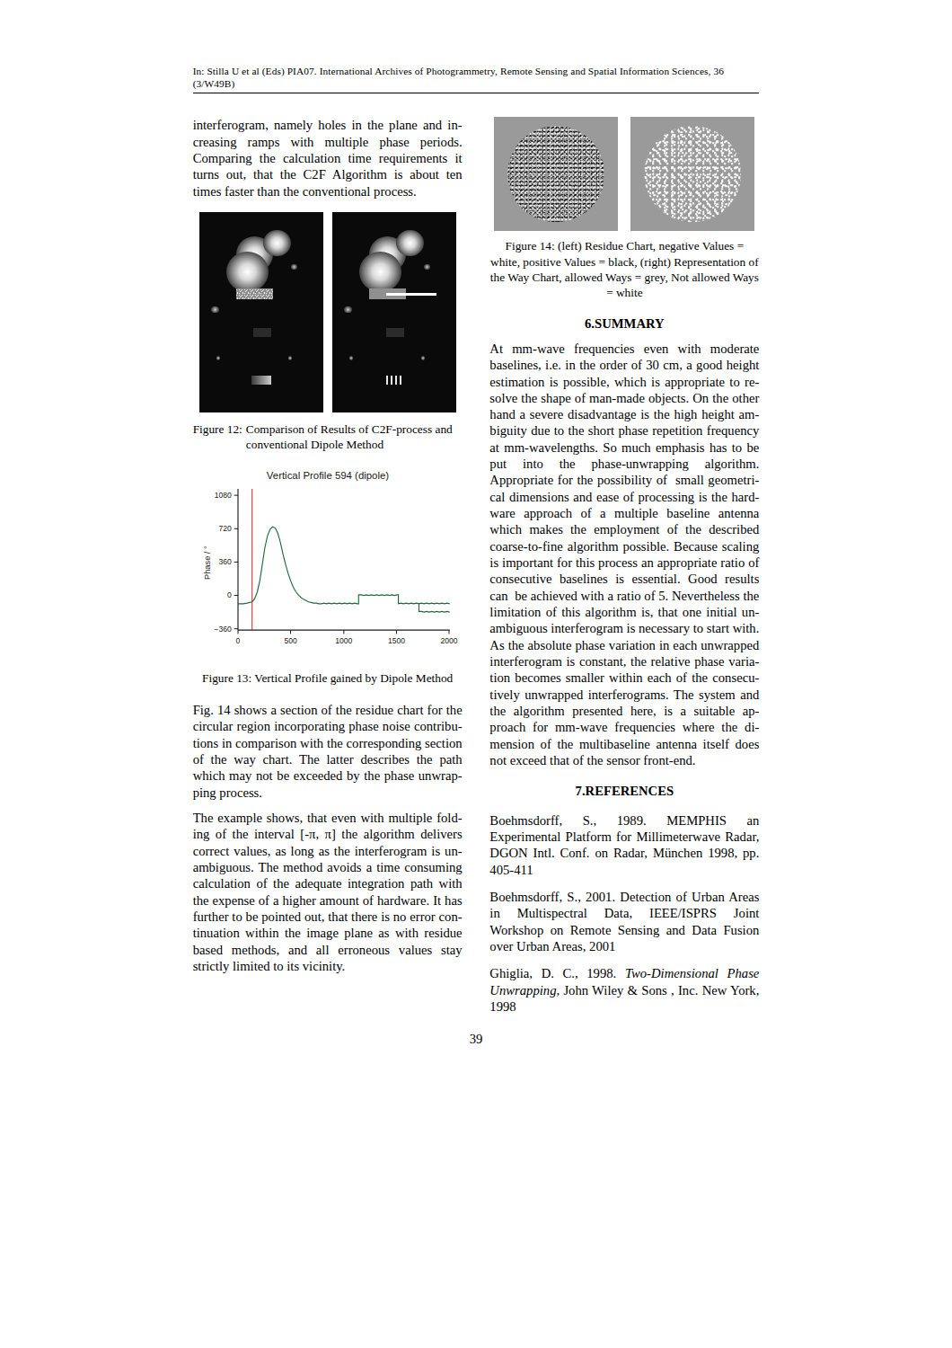In: Stilla U et al (Eds) PIA07. International Archives of Photogrammetry, Remote Sensing and Spatial Information Sciences, 36 (3/W49B)
interferogram, namely holes in the plane and increasing ramps with multiple phase periods. Comparing the calculation time requirements it turns out, that the C2F Algorithm is about ten times faster than the conventional process.
Figure 12: Comparison of Results of C2F-process and conventional Dipole Method
Vertical Profile 594 (dipole) 1080 720 360 0 −360 0 500 1000 1500 2000 Phase / °
Figure 13: Vertical Profile gained by Dipole Method
Fig. 14 shows a section of the residue chart for the circular region incorporating phase noise contributions in comparison with the corresponding section of the way chart. The latter describes the path which may not be exceeded by the phase unwrapping process.
The example shows, that even with multiple folding of the interval [-π, π] the algorithm delivers correct values, as long as the interferogram is unambiguous. The method avoids a time consuming calculation of the adequate integration path with the expense of a higher amount of hardware. It has further to be pointed out, that there is no error continuation within the image plane as with residue based methods, and all erroneous values stay strictly limited to its vicinity.
Figure 14: (left) Residue Chart, negative Values = white, positive Values = black, (right) Representation of the Way Chart, allowed Ways = grey, Not allowed Ways = white
6.SUMMARY
At mm-wave frequencies even with moderate baselines, i.e. in the order of 30 cm, a good height estimation is possible, which is appropriate to resolve the shape of man-made objects. On the other hand a severe disadvantage is the high height ambiguity due to the short phase repetition frequency at mm-wavelengths. So much emphasis has to be put into the phase-unwrapping algorithm. Appropriate for the possibility of small geometrical dimensions and ease of processing is the hardware approach of a multiple baseline antenna which makes the employment of the described coarse-to-fine algorithm possible. Because scaling is important for this process an appropriate ratio of consecutive baselines is essential. Good results can be achieved with a ratio of 5. Nevertheless the limitation of this algorithm is, that one initial unambiguous interferogram is necessary to start with. As the absolute phase variation in each unwrapped interferogram is constant, the relative phase variation becomes smaller within each of the consecutively unwrapped interferograms. The system and the algorithm presented here, is a suitable approach for mm-wave frequencies where the dimension of the multibaseline antenna itself does not exceed that of the sensor front-end.
7.REFERENCES
Boehmsdorff, S., 1989. MEMPHIS an Experimental Platform for Millimeterwave Radar, DGON Intl. Conf. on Radar, München 1998, pp. 405-411
Boehmsdorff, S., 2001. Detection of Urban Areas in Multispectral Data, IEEE/ISPRS Joint Workshop on Remote Sensing and Data Fusion over Urban Areas, 2001
Ghiglia, D. C., 1998. Two-Dimensional Phase Unwrapping, John Wiley & Sons , Inc. New York, 1998
39